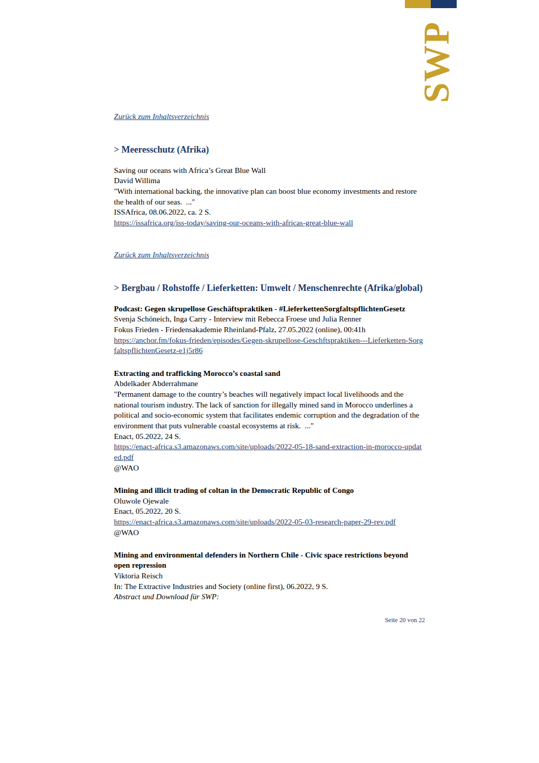SWP
Zurück zum Inhaltsverzeichnis
> Meeresschutz (Afrika)
Saving our oceans with Africa’s Great Blue Wall
David Willima
"With international backing, the innovative plan can boost blue economy investments and restore the health of our seas. ..."
ISSAfrica, 08.06.2022, ca. 2 S.
https://issafrica.org/iss-today/saving-our-oceans-with-africas-great-blue-wall
Zurück zum Inhaltsverzeichnis
> Bergbau / Rohstoffe / Lieferketten: Umwelt / Menschenrechte (Afrika/global)
Podcast: Gegen skrupellose Geschäftspraktiken - #LieferkettenSorgfaltspflichtenGesetz
Svenja Schöneich, Inga Carry - Interview mit Rebecca Froese und Julia Renner
Fokus Frieden - Friedensakademie Rheinland-Pfalz, 27.05.2022 (online), 00:41h
https://anchor.fm/fokus-frieden/episodes/Gegen-skrupellose-Geschftspraktiken---Lieferketten-SorgfaltspflichtenGesetz-e1j5r86
Extracting and trafficking Morocco’s coastal sand
Abdelkader Abderrahmane
"Permanent damage to the country’s beaches will negatively impact local livelihoods and the national tourism industry. The lack of sanction for illegally mined sand in Morocco underlines a political and socio-economic system that facilitates endemic corruption and the degradation of the environment that puts vulnerable coastal ecosystems at risk. ..."
Enact, 05.2022, 24 S.
https://enact-africa.s3.amazonaws.com/site/uploads/2022-05-18-sand-extraction-in-morocco-updated.pdf
@WAO
Mining and illicit trading of coltan in the Democratic Republic of Congo
Oluwole Ojewale
Enact, 05.2022, 20 S.
https://enact-africa.s3.amazonaws.com/site/uploads/2022-05-03-research-paper-29-rev.pdf
@WAO
Mining and environmental defenders in Northern Chile - Civic space restrictions beyond open repression
Viktoria Reisch
In: The Extractive Industries and Society (online first), 06.2022, 9 S.
Abstract und Download für SWP:
Seite 20 von 22